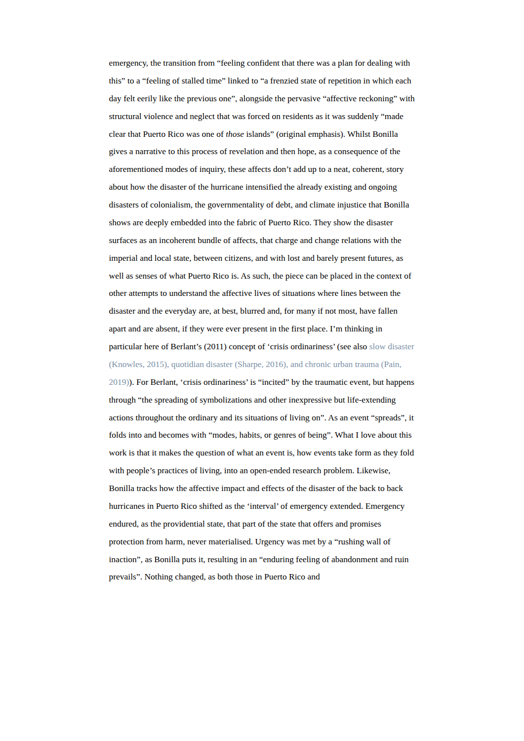emergency, the transition from “feeling confident that there was a plan for dealing with this” to a “feeling of stalled time” linked to “a frenzied state of repetition in which each day felt eerily like the previous one”, alongside the pervasive “affective reckoning” with structural violence and neglect that was forced on residents as it was suddenly “made clear that Puerto Rico was one of those islands” (original emphasis). Whilst Bonilla gives a narrative to this process of revelation and then hope, as a consequence of the aforementioned modes of inquiry, these affects don’t add up to a neat, coherent, story about how the disaster of the hurricane intensified the already existing and ongoing disasters of colonialism, the governmentality of debt, and climate injustice that Bonilla shows are deeply embedded into the fabric of Puerto Rico. They show the disaster surfaces as an incoherent bundle of affects, that charge and change relations with the imperial and local state, between citizens, and with lost and barely present futures, as well as senses of what Puerto Rico is. As such, the piece can be placed in the context of other attempts to understand the affective lives of situations where lines between the disaster and the everyday are, at best, blurred and, for many if not most, have fallen apart and are absent, if they were ever present in the first place. I’m thinking in particular here of Berlant’s (2011) concept of ‘crisis ordinariness’ (see also slow disaster (Knowles, 2015), quotidian disaster (Sharpe, 2016), and chronic urban trauma (Pain, 2019)). For Berlant, ‘crisis ordinariness’ is “incited” by the traumatic event, but happens through “the spreading of symbolizations and other inexpressive but life-extending actions throughout the ordinary and its situations of living on”. As an event “spreads”, it folds into and becomes with “modes, habits, or genres of being”. What I love about this work is that it makes the question of what an event is, how events take form as they fold with people’s practices of living, into an open-ended research problem. Likewise, Bonilla tracks how the affective impact and effects of the disaster of the back to back hurricanes in Puerto Rico shifted as the ‘interval’ of emergency extended. Emergency endured, as the providential state, that part of the state that offers and promises protection from harm, never materialised. Urgency was met by a “rushing wall of inaction”, as Bonilla puts it, resulting in an “enduring feeling of abandonment and ruin prevails”. Nothing changed, as both those in Puerto Rico and